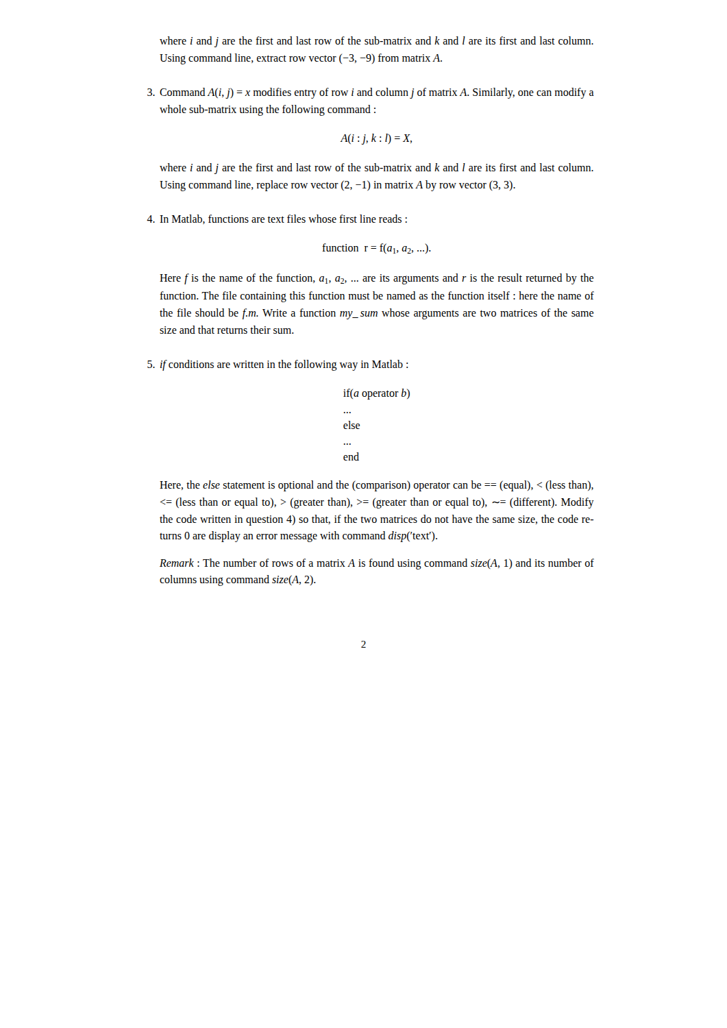where i and j are the first and last row of the sub-matrix and k and l are its first and last column. Using command line, extract row vector (−3, −9) from matrix A.
3.
Command A(i, j) = x modifies entry of row i and column j of matrix A. Similarly, one can modify a whole sub-matrix using the following command :
A(i : j, k : l) = X,
where i and j are the first and last row of the sub-matrix and k and l are its first and last column. Using command line, replace row vector (2, −1) in matrix A by row vector (3, 3).
4.
In Matlab, functions are text files whose first line reads :
function r = f(a1, a2, ...).
Here f is the name of the function, a1, a2, ... are its arguments and r is the result returned by the function. The file containing this function must be named as the function itself : here the name of the file should be f.m. Write a function my_ sum whose arguments are two matrices of the same size and that returns their sum.
5.
if conditions are written in the following way in Matlab :
if(a operator b)
...
else
...
end
Here, the else statement is optional and the (comparison) operator can be == (equal), < (less than), <= (less than or equal to), > (greater than), >= (greater than or equal to), ∼= (different). Modify the code written in question 4) so that, if the two matrices do not have the same size, the code returns 0 are display an error message with command disp(′text′).
Remark : The number of rows of a matrix A is found using command size(A, 1) and its number of columns using command size(A, 2).
2